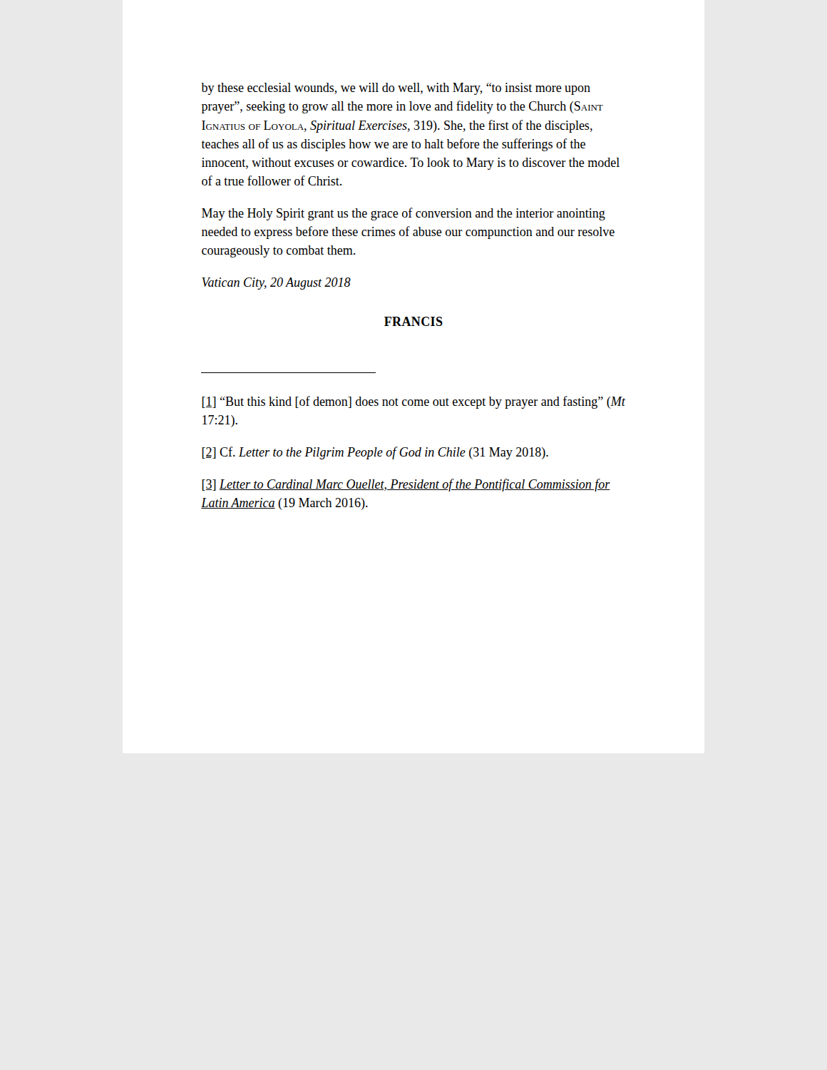by these ecclesial wounds, we will do well, with Mary, “to insist more upon prayer”, seeking to grow all the more in love and fidelity to the Church (Saint Ignatius of Loyola, Spiritual Exercises, 319). She, the first of the disciples, teaches all of us as disciples how we are to halt before the sufferings of the innocent, without excuses or cowardice. To look to Mary is to discover the model of a true follower of Christ.
May the Holy Spirit grant us the grace of conversion and the interior anointing needed to express before these crimes of abuse our compunction and our resolve courageously to combat them.
Vatican City, 20 August 2018
FRANCIS
[1] “But this kind [of demon] does not come out except by prayer and fasting” (Mt 17:21).
[2] Cf. Letter to the Pilgrim People of God in Chile (31 May 2018).
[3] Letter to Cardinal Marc Ouellet, President of the Pontifical Commission for Latin America (19 March 2016).